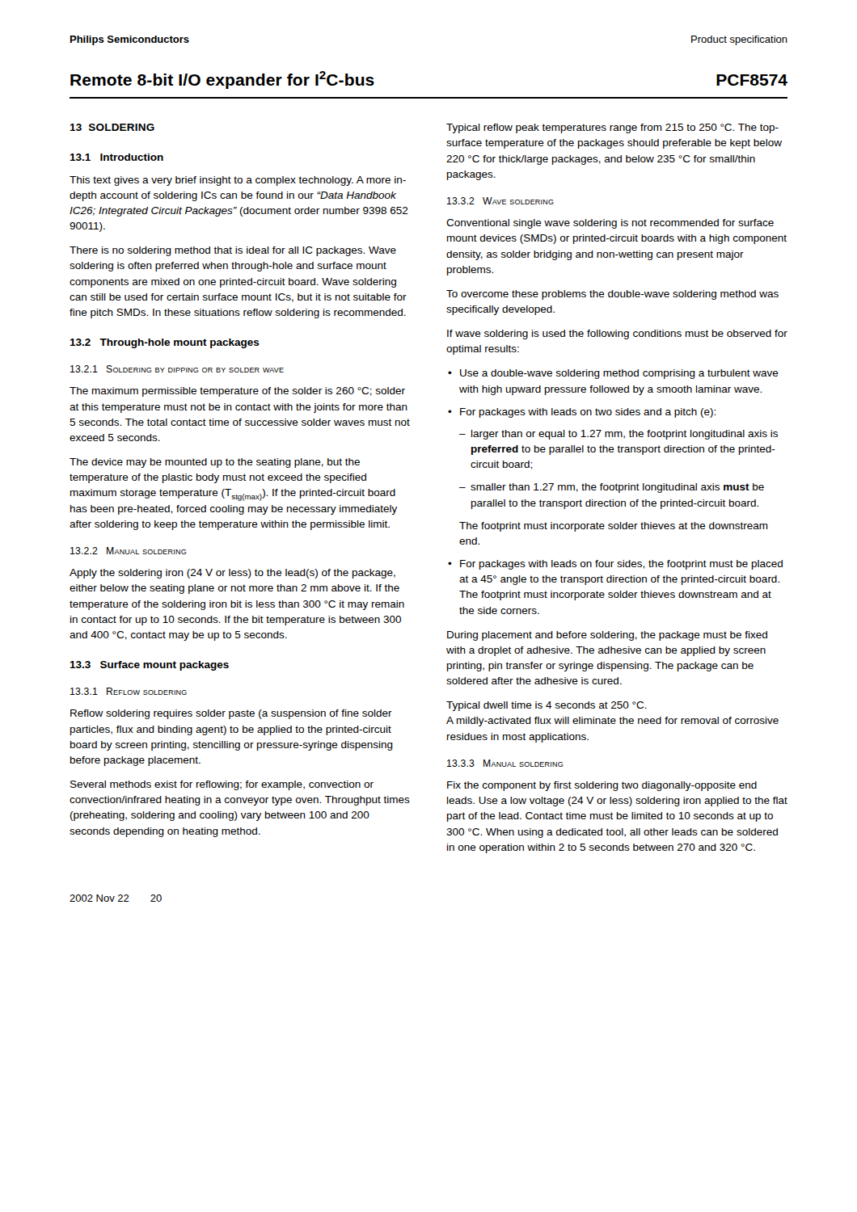Philips Semiconductors
Product specification
Remote 8-bit I/O expander for I2C-bus
PCF8574
13 SOLDERING
13.1 Introduction
This text gives a very brief insight to a complex technology. A more in-depth account of soldering ICs can be found in our “Data Handbook IC26; Integrated Circuit Packages” (document order number 9398 652 90011).
There is no soldering method that is ideal for all IC packages. Wave soldering is often preferred when through-hole and surface mount components are mixed on one printed-circuit board. Wave soldering can still be used for certain surface mount ICs, but it is not suitable for fine pitch SMDs. In these situations reflow soldering is recommended.
13.2 Through-hole mount packages
13.2.1 Soldering by dipping or by solder wave
The maximum permissible temperature of the solder is 260 °C; solder at this temperature must not be in contact with the joints for more than 5 seconds. The total contact time of successive solder waves must not exceed 5 seconds.
The device may be mounted up to the seating plane, but the temperature of the plastic body must not exceed the specified maximum storage temperature (Tstg(max)). If the printed-circuit board has been pre-heated, forced cooling may be necessary immediately after soldering to keep the temperature within the permissible limit.
13.2.2 Manual soldering
Apply the soldering iron (24 V or less) to the lead(s) of the package, either below the seating plane or not more than 2 mm above it. If the temperature of the soldering iron bit is less than 300 °C it may remain in contact for up to 10 seconds. If the bit temperature is between 300 and 400 °C, contact may be up to 5 seconds.
13.3 Surface mount packages
13.3.1 Reflow soldering
Reflow soldering requires solder paste (a suspension of fine solder particles, flux and binding agent) to be applied to the printed-circuit board by screen printing, stencilling or pressure-syringe dispensing before package placement.
Several methods exist for reflowing; for example, convection or convection/infrared heating in a conveyor type oven. Throughput times (preheating, soldering and cooling) vary between 100 and 200 seconds depending on heating method.
Typical reflow peak temperatures range from 215 to 250 °C. The top-surface temperature of the packages should preferable be kept below 220 °C for thick/large packages, and below 235 °C for small/thin packages.
13.3.2 Wave soldering
Conventional single wave soldering is not recommended for surface mount devices (SMDs) or printed-circuit boards with a high component density, as solder bridging and non-wetting can present major problems.
To overcome these problems the double-wave soldering method was specifically developed.
If wave soldering is used the following conditions must be observed for optimal results:
Use a double-wave soldering method comprising a turbulent wave with high upward pressure followed by a smooth laminar wave.
For packages with leads on two sides and a pitch (e):
larger than or equal to 1.27 mm, the footprint longitudinal axis is preferred to be parallel to the transport direction of the printed-circuit board;
smaller than 1.27 mm, the footprint longitudinal axis must be parallel to the transport direction of the printed-circuit board.
The footprint must incorporate solder thieves at the downstream end.
For packages with leads on four sides, the footprint must be placed at a 45° angle to the transport direction of the printed-circuit board. The footprint must incorporate solder thieves downstream and at the side corners.
During placement and before soldering, the package must be fixed with a droplet of adhesive. The adhesive can be applied by screen printing, pin transfer or syringe dispensing. The package can be soldered after the adhesive is cured.
Typical dwell time is 4 seconds at 250 °C.
A mildly-activated flux will eliminate the need for removal of corrosive residues in most applications.
13.3.3 Manual soldering
Fix the component by first soldering two diagonally-opposite end leads. Use a low voltage (24 V or less) soldering iron applied to the flat part of the lead. Contact time must be limited to 10 seconds at up to 300 °C. When using a dedicated tool, all other leads can be soldered in one operation within 2 to 5 seconds between 270 and 320 °C.
2002 Nov 22
20